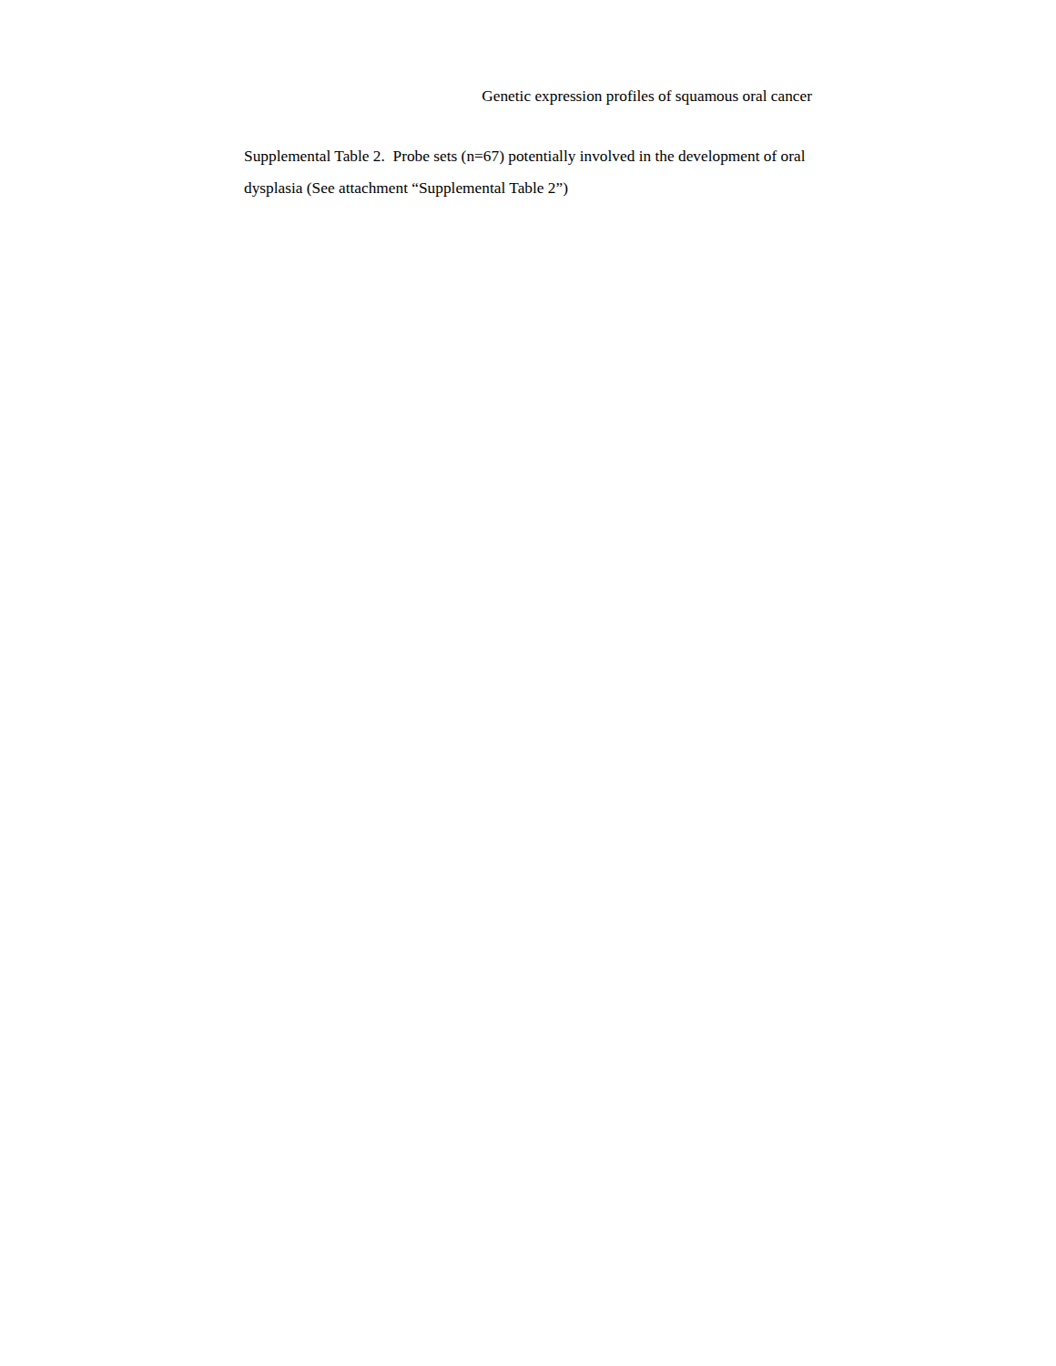Genetic expression profiles of squamous oral cancer
Supplemental Table 2. Probe sets (n=67) potentially involved in the development of oral dysplasia (See attachment “Supplemental Table 2”)